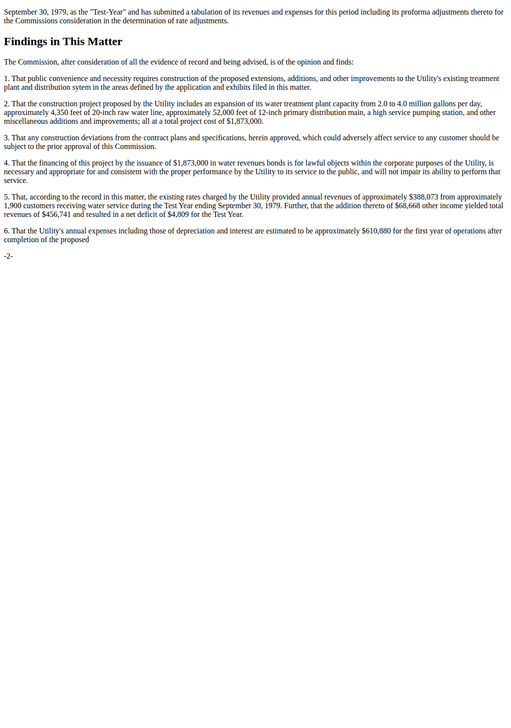September 30, 1979, as the "Test-Year" and has submitted a tabulation of its revenues and expenses for this period including its proforma adjustments thereto for the Commissions consideration in the determination of rate adjustments.
Findings in This Matter
The Commission, after consideration of all the evidence of record and being advised, is of the opinion and finds:
1. That public convenience and necessity requires construction of the proposed extensions, additions, and other improvements to the Utility's existing treatment plant and distribution sytem in the areas defined by the application and exhibits filed in this matter.
2. That the construction project proposed by the Utility includes an expansion of its water treatment plant capacity from 2.0 to 4.0 million gallons per day, approximately 4,350 feet of 20-inch raw water line, approximately 52,000 feet of 12-inch primary distribution main, a high service pumping station, and other miscellaneous additions and improvements; all at a total project cost of $1,873,000.
3. That any construction deviations from the contract plans and specifications, herein approved, which could adversely affect service to any customer should be subject to the prior approval of this Commission.
4. That the financing of this project by the issuance of $1,873,000 in water revenues bonds is for lawful objects within the corporate purposes of the Utility, is necessary and appropriate for and consistent with the proper performance by the Utility to its service to the public, and will not impair its ability to perform that service.
5. That, according to the record in this matter, the existing rates charged by the Utility provided annual revenues of approximately $388,073 from approximately 1,900 customers receiving water service during the Test Year ending September 30, 1979. Further, that the addition thereto of $68,668 other income yielded total revenues of $456,741 and resulted in a net deficit of $4,809 for the Test Year.
6. That the Utility's annual expenses including those of depreciation and interest are estimated to be approximately $610,880 for the first year of operations after completion of the proposed
-2-